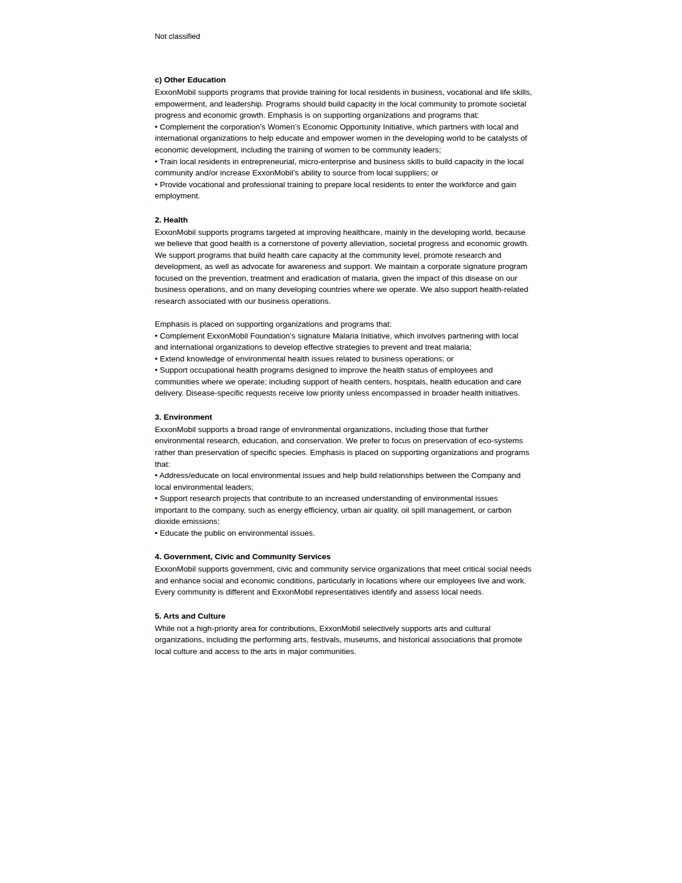Not classified
c) Other Education
ExxonMobil supports programs that provide training for local residents in business, vocational and life skills, empowerment, and leadership. Programs should build capacity in the local community to promote societal progress and economic growth. Emphasis is on supporting organizations and programs that:
• Complement the corporation’s Women’s Economic Opportunity Initiative, which partners with local and international organizations to help educate and empower women in the developing world to be catalysts of economic development, including the training of women to be community leaders;
• Train local residents in entrepreneurial, micro-enterprise and business skills to build capacity in the local community and/or increase ExxonMobil’s ability to source from local suppliers; or
• Provide vocational and professional training to prepare local residents to enter the workforce and gain employment.
2. Health
ExxonMobil supports programs targeted at improving healthcare, mainly in the developing world, because we believe that good health is a cornerstone of poverty alleviation, societal progress and economic growth. We support programs that build health care capacity at the community level, promote research and development, as well as advocate for awareness and support. We maintain a corporate signature program focused on the prevention, treatment and eradication of malaria, given the impact of this disease on our business operations, and on many developing countries where we operate. We also support health-related research associated with our business operations.
Emphasis is placed on supporting organizations and programs that:
• Complement ExxonMobil Foundation’s signature Malaria Initiative, which involves partnering with local and international organizations to develop effective strategies to prevent and treat malaria;
• Extend knowledge of environmental health issues related to business operations; or
• Support occupational health programs designed to improve the health status of employees and communities where we operate; including support of health centers, hospitals, health education and care delivery. Disease-specific requests receive low priority unless encompassed in broader health initiatives.
3. Environment
ExxonMobil supports a broad range of environmental organizations, including those that further environmental research, education, and conservation. We prefer to focus on preservation of eco-systems rather than preservation of specific species. Emphasis is placed on supporting organizations and programs that:
• Address/educate on local environmental issues and help build relationships between the Company and local environmental leaders;
• Support research projects that contribute to an increased understanding of environmental issues important to the company, such as energy efficiency, urban air quality, oil spill management, or carbon dioxide emissions;
• Educate the public on environmental issues.
4. Government, Civic and Community Services
ExxonMobil supports government, civic and community service organizations that meet critical social needs and enhance social and economic conditions, particularly in locations where our employees live and work. Every community is different and ExxonMobil representatives identify and assess local needs.
5. Arts and Culture
While not a high-priority area for contributions, ExxonMobil selectively supports arts and cultural organizations, including the performing arts, festivals, museums, and historical associations that promote local culture and access to the arts in major communities.